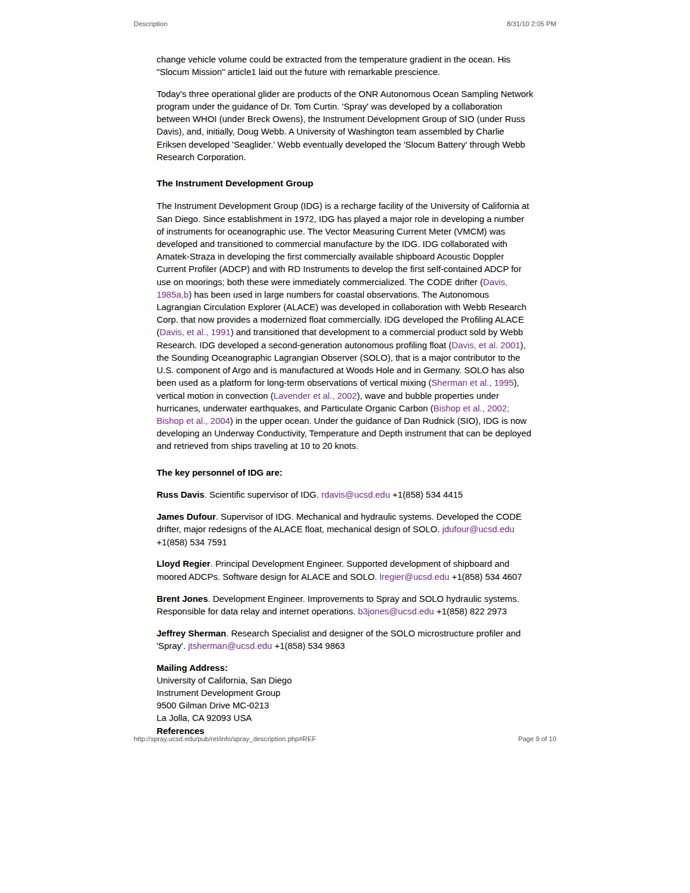Description 8/31/10 2:05 PM
change vehicle volume could be extracted from the temperature gradient in the ocean. His "Slocum Mission" article1 laid out the future with remarkable prescience.
Today's three operational glider are products of the ONR Autonomous Ocean Sampling Network program under the guidance of Dr. Tom Curtin. 'Spray' was developed by a collaboration between WHOI (under Breck Owens), the Instrument Development Group of SIO (under Russ Davis), and, initially, Doug Webb. A University of Washington team assembled by Charlie Eriksen developed 'Seaglider.' Webb eventually developed the 'Slocum Battery' through Webb Research Corporation.
The Instrument Development Group
The Instrument Development Group (IDG) is a recharge facility of the University of California at San Diego. Since establishment in 1972, IDG has played a major role in developing a number of instruments for oceanographic use. The Vector Measuring Current Meter (VMCM) was developed and transitioned to commercial manufacture by the IDG. IDG collaborated with Amatek-Straza in developing the first commercially available shipboard Acoustic Doppler Current Profiler (ADCP) and with RD Instruments to develop the first self-contained ADCP for use on moorings; both these were immediately commercialized. The CODE drifter (Davis, 1985a,b) has been used in large numbers for coastal observations. The Autonomous Lagrangian Circulation Explorer (ALACE) was developed in collaboration with Webb Research Corp. that now provides a modernized float commercially. IDG developed the Profiling ALACE (Davis, et al., 1991) and transitioned that development to a commercial product sold by Webb Research. IDG developed a second-generation autonomous profiling float (Davis, et al. 2001), the Sounding Oceanographic Lagrangian Observer (SOLO), that is a major contributor to the U.S. component of Argo and is manufactured at Woods Hole and in Germany. SOLO has also been used as a platform for long-term observations of vertical mixing (Sherman et al., 1995), vertical motion in convection (Lavender et al., 2002), wave and bubble properties under hurricanes, underwater earthquakes, and Particulate Organic Carbon (Bishop et al., 2002; Bishop et al., 2004) in the upper ocean. Under the guidance of Dan Rudnick (SIO), IDG is now developing an Underway Conductivity, Temperature and Depth instrument that can be deployed and retrieved from ships traveling at 10 to 20 knots.
The key personnel of IDG are:
Russ Davis. Scientific supervisor of IDG. rdavis@ucsd.edu +1(858) 534 4415
James Dufour. Supervisor of IDG. Mechanical and hydraulic systems. Developed the CODE drifter, major redesigns of the ALACE float, mechanical design of SOLO. jdufour@ucsd.edu +1(858) 534 7591
Lloyd Regier. Principal Development Engineer. Supported development of shipboard and moored ADCPs. Software design for ALACE and SOLO. lregier@ucsd.edu +1(858) 534 4607
Brent Jones. Development Engineer. Improvements to Spray and SOLO hydraulic systems. Responsible for data relay and internet operations. b3jones@ucsd.edu +1(858) 822 2973
Jeffrey Sherman. Research Specialist and designer of the SOLO microstructure profiler and 'Spray'. jtsherman@ucsd.edu +1(858) 534 9863
Mailing Address:
University of California, San Diego
Instrument Development Group
9500 Gilman Drive MC-0213
La Jolla, CA 92093 USA
References
http://spray.ucsd.edu/pub/rel/info/spray_description.php#REF Page 9 of 10